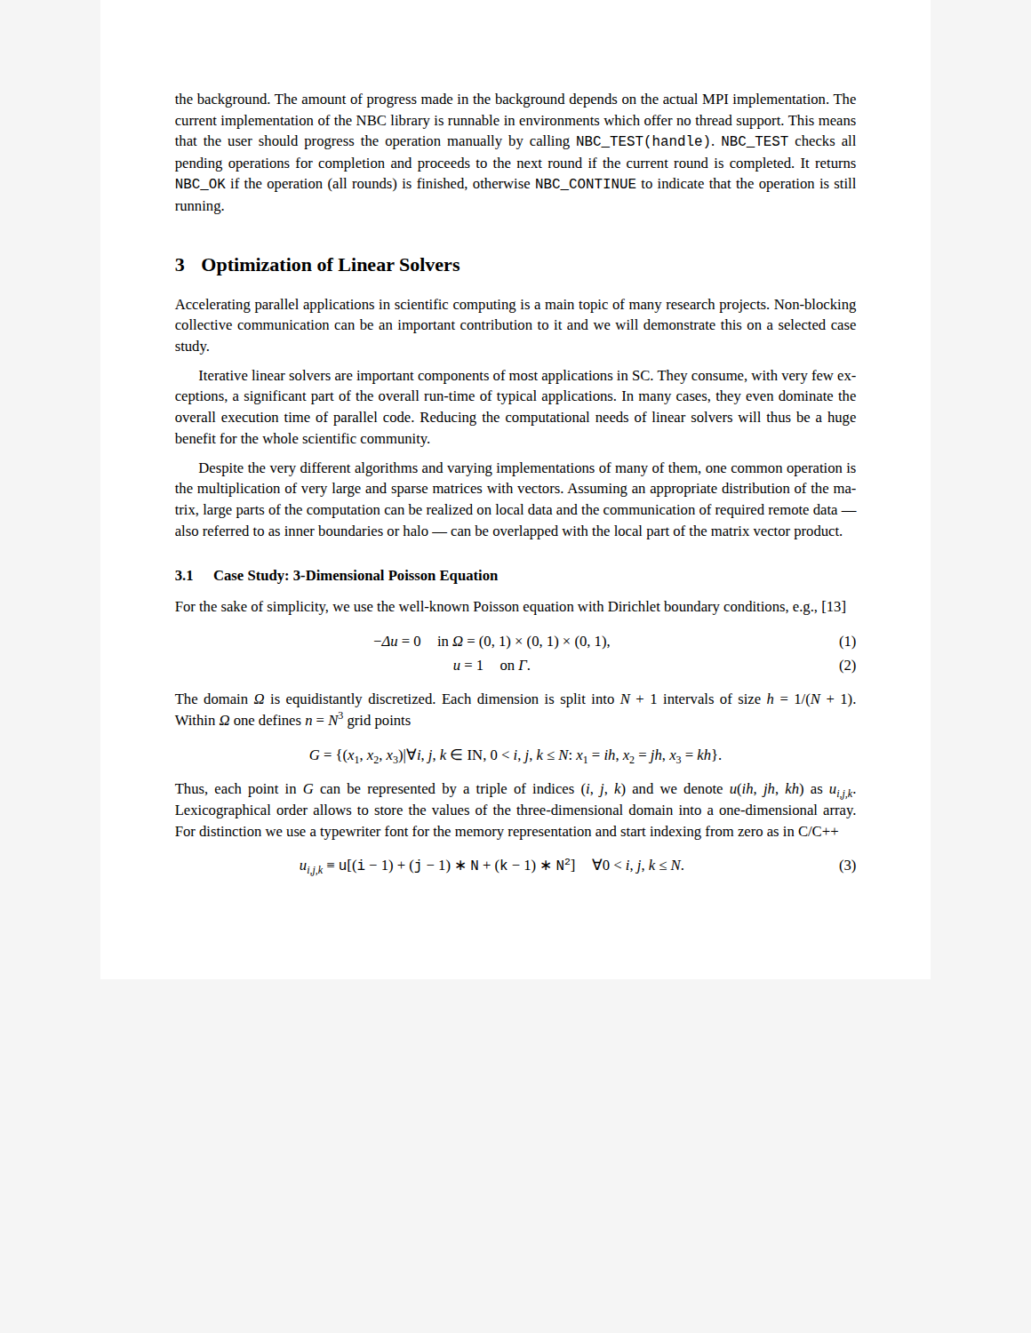the background. The amount of progress made in the background depends on the actual MPI implementation. The current implementation of the NBC library is runnable in environments which offer no thread support. This means that the user should progress the operation manually by calling NBC_TEST(handle). NBC_TEST checks all pending operations for completion and proceeds to the next round if the current round is completed. It returns NBC_OK if the operation (all rounds) is finished, otherwise NBC_CONTINUE to indicate that the operation is still running.
3 Optimization of Linear Solvers
Accelerating parallel applications in scientific computing is a main topic of many research projects. Non-blocking collective communication can be an important contribution to it and we will demonstrate this on a selected case study.
Iterative linear solvers are important components of most applications in SC. They consume, with very few exceptions, a significant part of the overall run-time of typical applications. In many cases, they even dominate the overall execution time of parallel code. Reducing the computational needs of linear solvers will thus be a huge benefit for the whole scientific community.
Despite the very different algorithms and varying implementations of many of them, one common operation is the multiplication of very large and sparse matrices with vectors. Assuming an appropriate distribution of the matrix, large parts of the computation can be realized on local data and the communication of required remote data — also referred to as inner boundaries or halo — can be overlapped with the local part of the matrix vector product.
3.1 Case Study: 3-Dimensional Poisson Equation
For the sake of simplicity, we use the well-known Poisson equation with Dirichlet boundary conditions, e.g., [13]
−Δu = 0in Ω = (0, 1) × (0, 1) × (0, 1), (1)
u = 1on Γ. (2)
The domain Ω is equidistantly discretized. Each dimension is split into N + 1 intervals of size h = 1/(N + 1). Within Ω one defines n = N3 grid points
G = {(x1, x2, x3)|∀i, j, k ∈ IN, 0 < i, j, k ≤ N: x1 = ih, x2 = jh, x3 = kh}.
Thus, each point in G can be represented by a triple of indices (i, j, k) and we denote u(ih, jh, kh) as ui,j,k. Lexicographical order allows to store the values of the three-dimensional domain into a one-dimensional array. For distinction we use a typewriter font for the memory representation and start indexing from zero as in C/C++
ui,j,k ≡ u[(i − 1) + (j − 1) ∗ N + (k − 1) ∗ N2]∀0 < i, j, k ≤ N. (3)